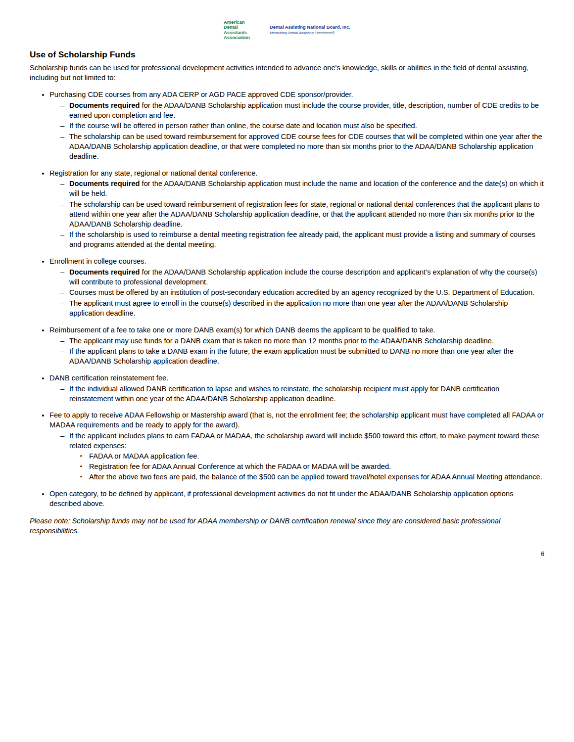American
Dental
Assistants
Association
Dental Assisting National Board, Inc.
Measuring Dental Assisting Excellence®
Use of Scholarship Funds
Scholarship funds can be used for professional development activities intended to advance one's knowledge, skills or abilities in the field of dental assisting, including but not limited to:
Purchasing CDE courses from any ADA CERP or AGD PACE approved CDE sponsor/provider.
Documents required for the ADAA/DANB Scholarship application must include the course provider, title, description, number of CDE credits to be earned upon completion and fee.
If the course will be offered in person rather than online, the course date and location must also be specified.
The scholarship can be used toward reimbursement for approved CDE course fees for CDE courses that will be completed within one year after the ADAA/DANB Scholarship application deadline, or that were completed no more than six months prior to the ADAA/DANB Scholarship application deadline.
Registration for any state, regional or national dental conference.
Documents required for the ADAA/DANB Scholarship application must include the name and location of the conference and the date(s) on which it will be held.
The scholarship can be used toward reimbursement of registration fees for state, regional or national dental conferences that the applicant plans to attend within one year after the ADAA/DANB Scholarship application deadline, or that the applicant attended no more than six months prior to the ADAA/DANB Scholarship deadline.
If the scholarship is used to reimburse a dental meeting registration fee already paid, the applicant must provide a listing and summary of courses and programs attended at the dental meeting.
Enrollment in college courses.
Documents required for the ADAA/DANB Scholarship application include the course description and applicant’s explanation of why the course(s) will contribute to professional development.
Courses must be offered by an institution of post-secondary education accredited by an agency recognized by the U.S. Department of Education.
The applicant must agree to enroll in the course(s) described in the application no more than one year after the ADAA/DANB Scholarship application deadline.
Reimbursement of a fee to take one or more DANB exam(s) for which DANB deems the applicant to be qualified to take.
The applicant may use funds for a DANB exam that is taken no more than 12 months prior to the ADAA/DANB Scholarship deadline.
If the applicant plans to take a DANB exam in the future, the exam application must be submitted to DANB no more than one year after the ADAA/DANB Scholarship application deadline.
DANB certification reinstatement fee.
If the individual allowed DANB certification to lapse and wishes to reinstate, the scholarship recipient must apply for DANB certification reinstatement within one year of the ADAA/DANB Scholarship application deadline.
Fee to apply to receive ADAA Fellowship or Mastership award (that is, not the enrollment fee; the scholarship applicant must have completed all FADAA or MADAA requirements and be ready to apply for the award).
If the applicant includes plans to earn FADAA or MADAA, the scholarship award will include $500 toward this effort, to make payment toward these related expenses:
FADAA or MADAA application fee.
Registration fee for ADAA Annual Conference at which the FADAA or MADAA will be awarded.
After the above two fees are paid, the balance of the $500 can be applied toward travel/hotel expenses for ADAA Annual Meeting attendance.
Open category, to be defined by applicant, if professional development activities do not fit under the ADAA/DANB Scholarship application options described above.
Please note: Scholarship funds may not be used for ADAA membership or DANB certification renewal since they are considered basic professional responsibilities.
6